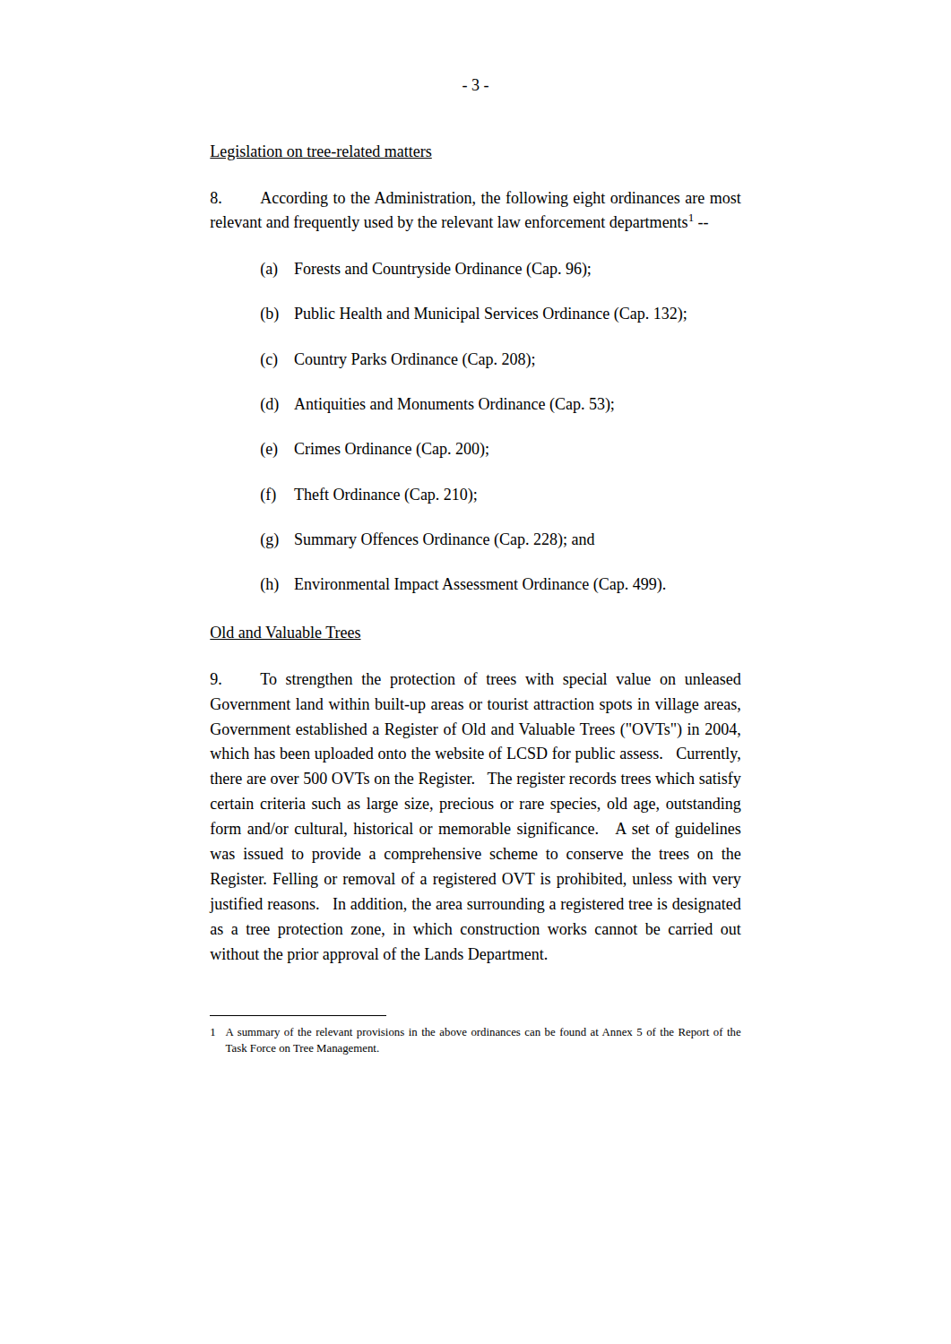- 3 -
Legislation on tree-related matters
8. According to the Administration, the following eight ordinances are most relevant and frequently used by the relevant law enforcement departments1 --
(a) Forests and Countryside Ordinance (Cap. 96);
(b) Public Health and Municipal Services Ordinance (Cap. 132);
(c) Country Parks Ordinance (Cap. 208);
(d) Antiquities and Monuments Ordinance (Cap. 53);
(e) Crimes Ordinance (Cap. 200);
(f) Theft Ordinance (Cap. 210);
(g) Summary Offences Ordinance (Cap. 228); and
(h) Environmental Impact Assessment Ordinance (Cap. 499).
Old and Valuable Trees
9. To strengthen the protection of trees with special value on unleased Government land within built-up areas or tourist attraction spots in village areas, Government established a Register of Old and Valuable Trees ("OVTs") in 2004, which has been uploaded onto the website of LCSD for public assess. Currently, there are over 500 OVTs on the Register. The register records trees which satisfy certain criteria such as large size, precious or rare species, old age, outstanding form and/or cultural, historical or memorable significance. A set of guidelines was issued to provide a comprehensive scheme to conserve the trees on the Register. Felling or removal of a registered OVT is prohibited, unless with very justified reasons. In addition, the area surrounding a registered tree is designated as a tree protection zone, in which construction works cannot be carried out without the prior approval of the Lands Department.
1 A summary of the relevant provisions in the above ordinances can be found at Annex 5 of the Report of the Task Force on Tree Management.